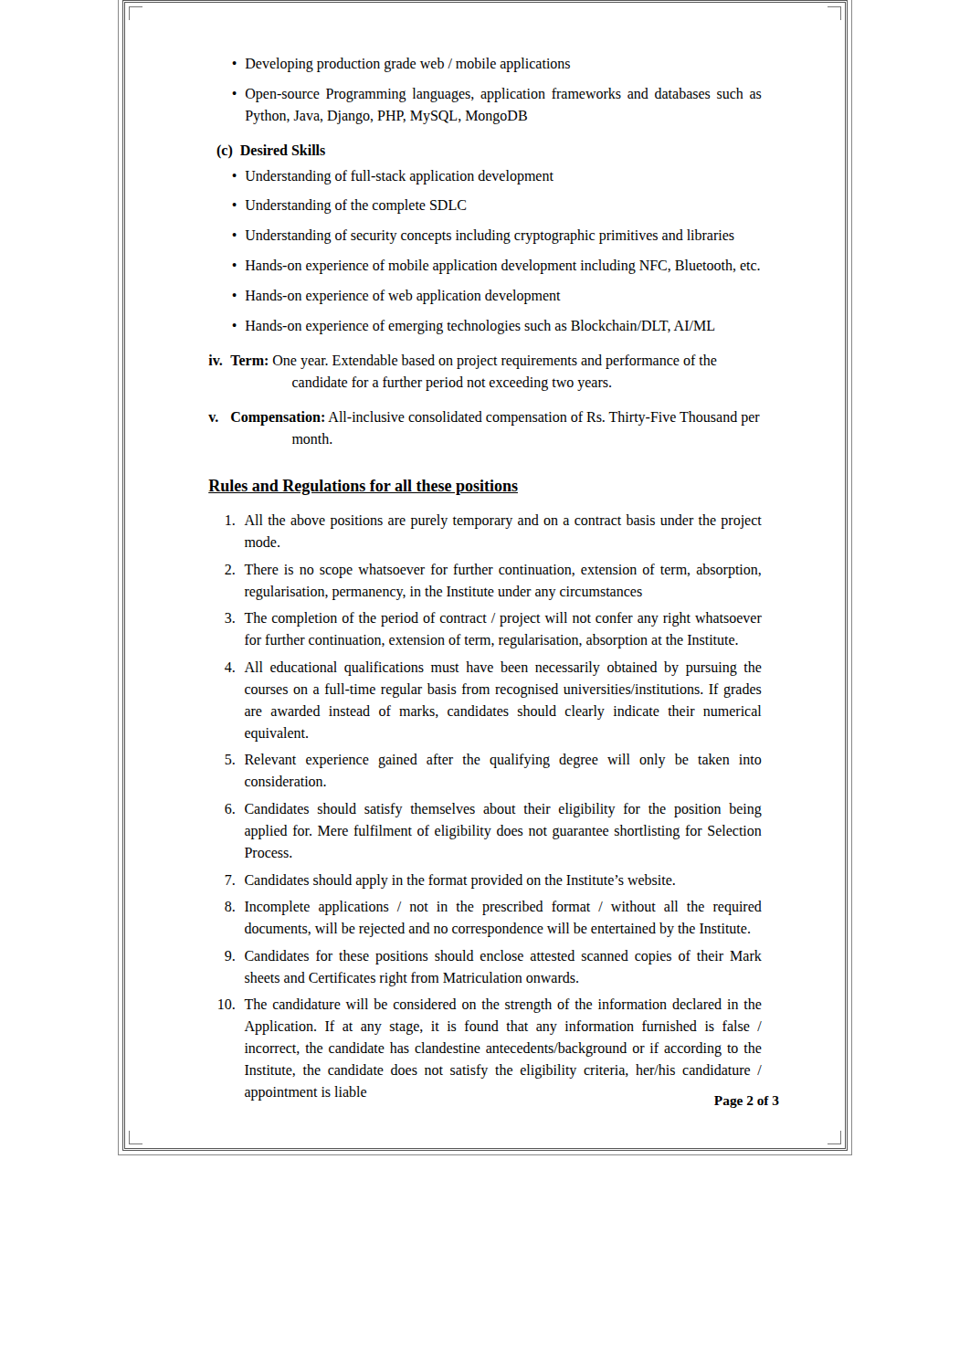Developing production grade web / mobile applications
Open-source Programming languages, application frameworks and databases such as Python, Java, Django, PHP, MySQL, MongoDB
(c) Desired Skills
Understanding of full-stack application development
Understanding of the complete SDLC
Understanding of security concepts including cryptographic primitives and libraries
Hands-on experience of mobile application development including NFC, Bluetooth, etc.
Hands-on experience of web application development
Hands-on experience of emerging technologies such as Blockchain/DLT, AI/ML
iv. Term: One year. Extendable based on project requirements and performance of the candidate for a further period not exceeding two years.
v. Compensation: All-inclusive consolidated compensation of Rs. Thirty-Five Thousand per month.
Rules and Regulations for all these positions
All the above positions are purely temporary and on a contract basis under the project mode.
There is no scope whatsoever for further continuation, extension of term, absorption, regularisation, permanency, in the Institute under any circumstances
The completion of the period of contract / project will not confer any right whatsoever for further continuation, extension of term, regularisation, absorption at the Institute.
All educational qualifications must have been necessarily obtained by pursuing the courses on a full-time regular basis from recognised universities/institutions. If grades are awarded instead of marks, candidates should clearly indicate their numerical equivalent.
Relevant experience gained after the qualifying degree will only be taken into consideration.
Candidates should satisfy themselves about their eligibility for the position being applied for. Mere fulfilment of eligibility does not guarantee shortlisting for Selection Process.
Candidates should apply in the format provided on the Institute’s website.
Incomplete applications / not in the prescribed format / without all the required documents, will be rejected and no correspondence will be entertained by the Institute.
Candidates for these positions should enclose attested scanned copies of their Mark sheets and Certificates right from Matriculation onwards.
The candidature will be considered on the strength of the information declared in the Application. If at any stage, it is found that any information furnished is false / incorrect, the candidate has clandestine antecedents/background or if according to the Institute, the candidate does not satisfy the eligibility criteria, her/his candidature / appointment is liable
Page 2 of 3